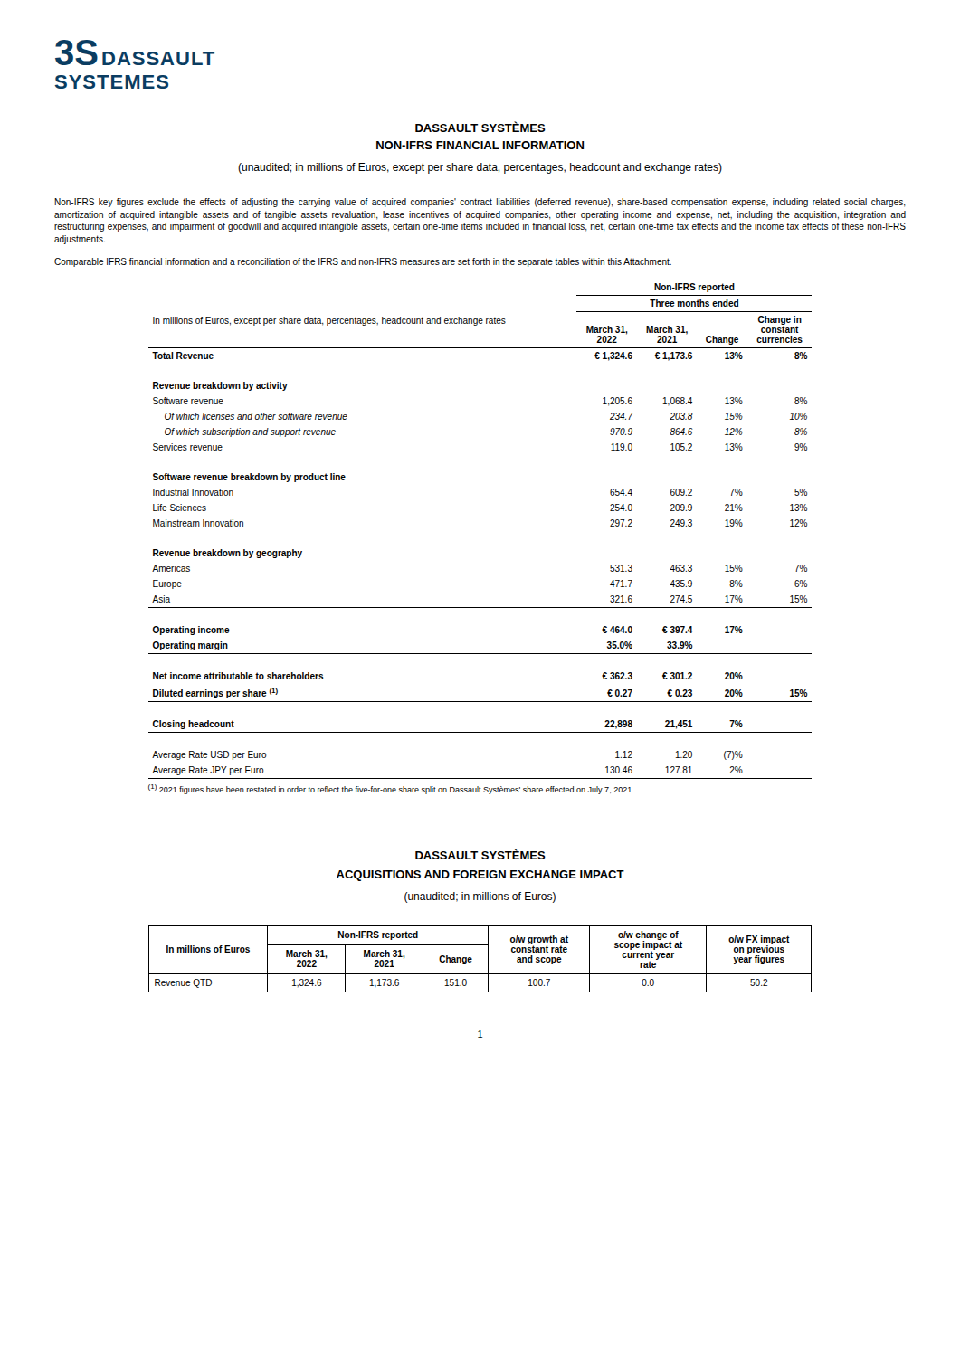3S DASSAULT
SYSTEMES
DASSAULT SYSTÈMES
NON-IFRS FINANCIAL INFORMATION
(unaudited; in millions of Euros, except per share data, percentages, headcount and exchange rates)
Non-IFRS key figures exclude the effects of adjusting the carrying value of acquired companies' contract liabilities (deferred revenue), share-based compensation expense, including related social charges, amortization of acquired intangible assets and of tangible assets revaluation, lease incentives of acquired companies, other operating income and expense, net, including the acquisition, integration and restructuring expenses, and impairment of goodwill and acquired intangible assets, certain one-time items included in financial loss, net, certain one-time tax effects and the income tax effects of these non-IFRS adjustments.
Comparable IFRS financial information and a reconciliation of the IFRS and non-IFRS measures are set forth in the separate tables within this Attachment.
| | Non-IFRS reported |
| In millions of Euros, except per share data, percentages, headcount and exchange rates | Three months ended |
| March 31, 2022 | March 31, 2021 | Change | Change in constant currencies |
| Total Revenue | € 1,324.6 | € 1,173.6 | 13% | 8% |
| Revenue breakdown by activity | | | | |
| Software revenue | 1,205.6 | 1,068.4 | 13% | 8% |
| Of which licenses and other software revenue | 234.7 | 203.8 | 15% | 10% |
| Of which subscription and support revenue | 970.9 | 864.6 | 12% | 8% |
| Services revenue | 119.0 | 105.2 | 13% | 9% |
| Software revenue breakdown by product line | | | | |
| Industrial Innovation | 654.4 | 609.2 | 7% | 5% |
| Life Sciences | 254.0 | 209.9 | 21% | 13% |
| Mainstream Innovation | 297.2 | 249.3 | 19% | 12% |
| Revenue breakdown by geography | | | | |
| Americas | 531.3 | 463.3 | 15% | 7% |
| Europe | 471.7 | 435.9 | 8% | 6% |
| Asia | 321.6 | 274.5 | 17% | 15% |
| Operating income | € 464.0 | € 397.4 | 17% | |
| Operating margin | 35.0% | 33.9% | | |
| Net income attributable to shareholders | € 362.3 | € 301.2 | 20% | |
| Diluted earnings per share (1) | € 0.27 | € 0.23 | 20% | 15% |
| Closing headcount | 22,898 | 21,451 | 7% | |
| Average Rate USD per Euro | 1.12 | 1.20 | (7)% | |
| Average Rate JPY per Euro | 130.46 | 127.81 | 2% | |
(1) 2021 figures have been restated in order to reflect the five-for-one share split on Dassault Systèmes' share effected on July 7, 2021
DASSAULT SYSTÈMES
ACQUISITIONS AND FOREIGN EXCHANGE IMPACT
(unaudited; in millions of Euros)
| In millions of Euros | Non-IFRS reported | o/w growth at constant rate and scope | o/w change of scope impact at current year rate | o/w FX impact on previous year figures |
| --- | --- | --- | --- | --- |
| March 31, 2022 | March 31, 2021 | Change |
| Revenue QTD | 1,324.6 | 1,173.6 | 151.0 | 100.7 | 0.0 | 50.2 |
1